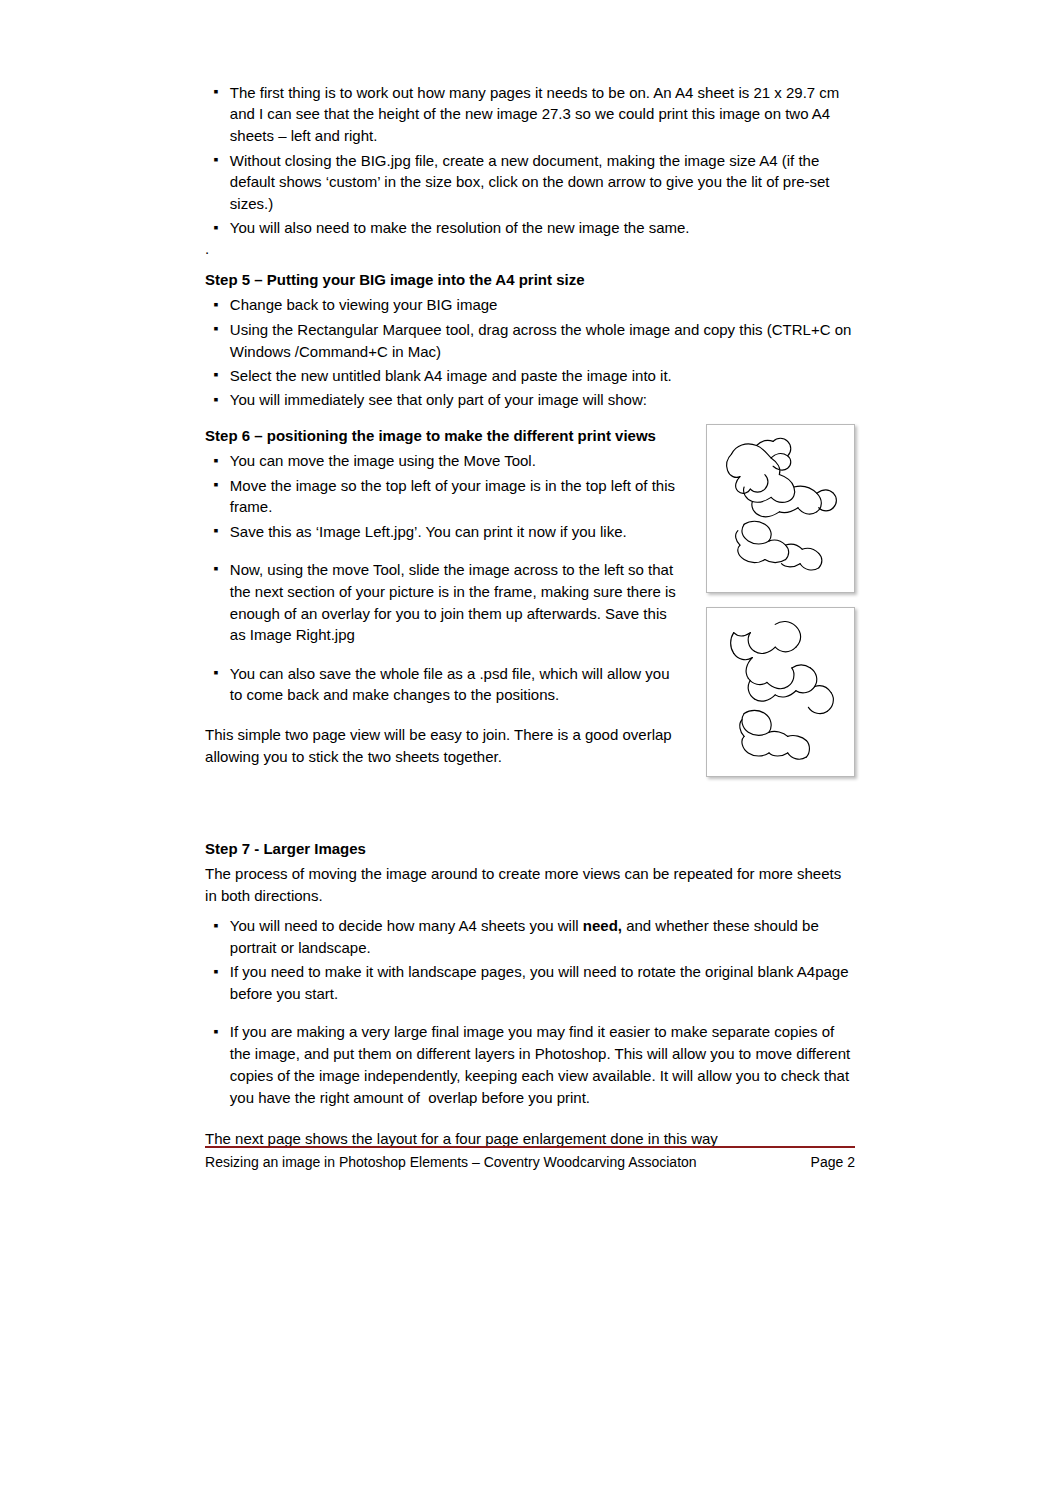The first thing is to work out how many pages it needs to be on. An A4 sheet is 21 x 29.7 cm and I can see that the height of the new image 27.3 so we could print this image on two A4 sheets – left and right.
Without closing the BIG.jpg file, create a new document, making the image size A4 (if the default shows ‘custom’ in the size box, click on the down arrow to give you the lit of pre-set sizes.)
You will also need to make the resolution of the new image the same.
.
Step 5 – Putting your BIG image into the A4 print size
Change back to viewing your BIG image
Using the Rectangular Marquee tool, drag across the whole image and copy this (CTRL+C on Windows /Command+C in Mac)
Select the new untitled blank A4 image and paste the image into it.
You will immediately see that only part of your image will show:
Step 6 – positioning the image to make the different print views
You can move the image using the Move Tool.
Move the image so the top left of your image is in the top left of this frame.
Save this as ‘Image Left.jpg’. You can print it now if you like.
Now, using the move Tool, slide the image across to the left so that the next section of your picture is in the frame, making sure there is enough of an overlay for you to join them up afterwards. Save this as Image Right.jpg
You can also save the whole file as a .psd file, which will allow you to come back and make changes to the positions.
This simple two page view will be easy to join. There is a good overlap allowing you to stick the two sheets together.
Step 7 - Larger Images
The process of moving the image around to create more views can be repeated for more sheets in both directions.
You will need to decide how many A4 sheets you will need, and whether these should be portrait or landscape.
If you need to make it with landscape pages, you will need to rotate the original blank A4page before you start.
If you are making a very large final image you may find it easier to make separate copies of the image, and put them on different layers in Photoshop. This will allow you to move different copies of the image independently, keeping each view available. It will allow you to check that you have the right amount of overlap before you print.
The next page shows the layout for a four page enlargement done in this way
Resizing an image in Photoshop Elements – Coventry Woodcarving Associaton Page 2